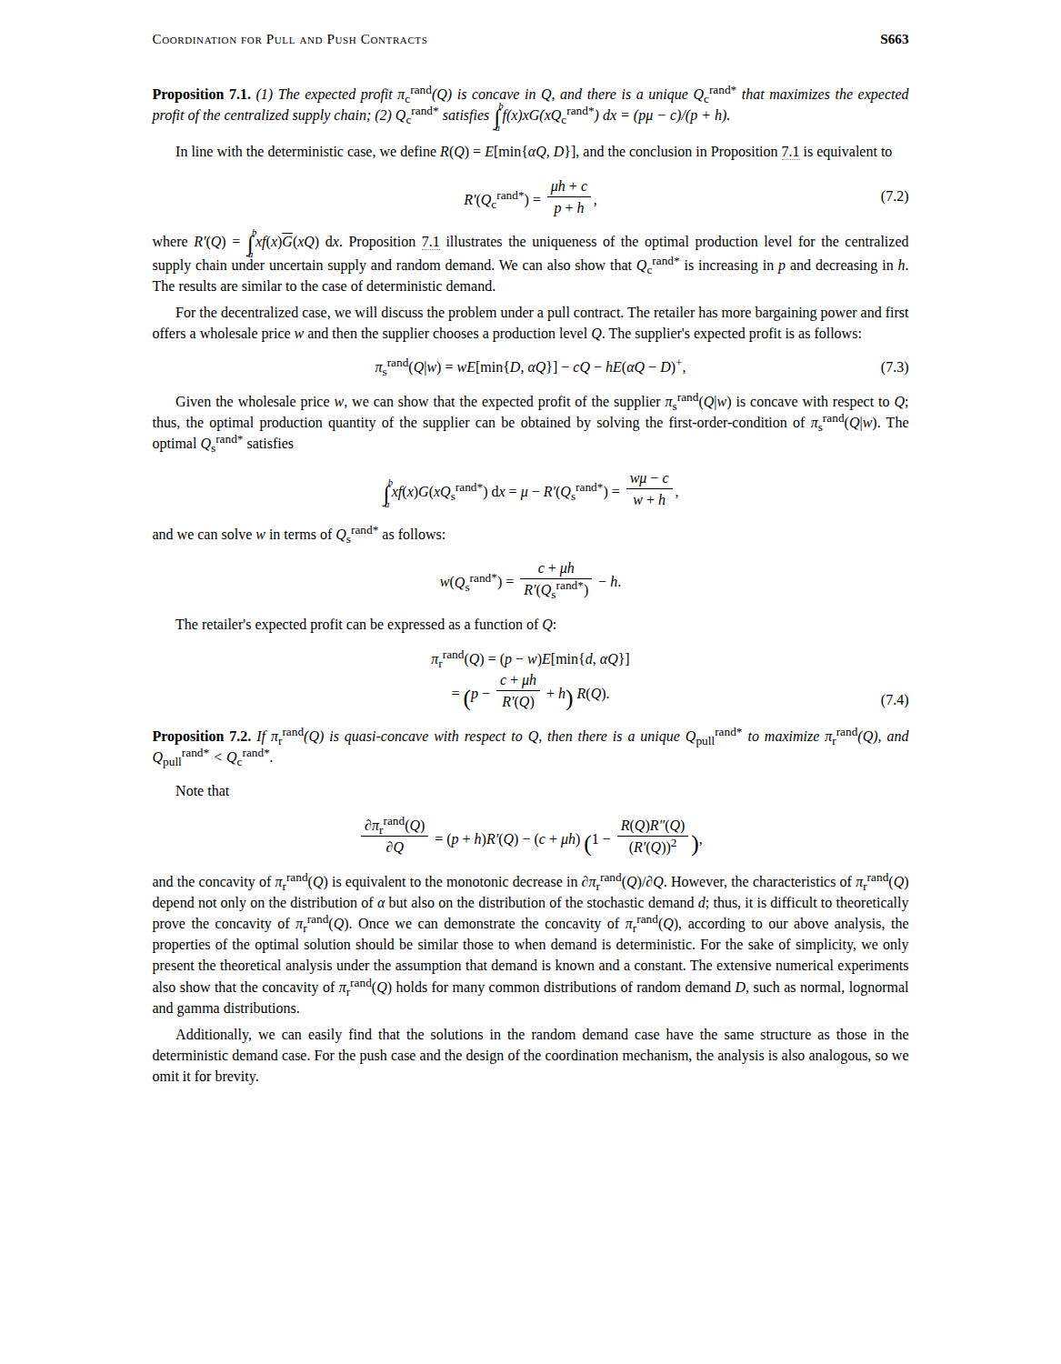Coordination for Pull and Push Contracts S663
Proposition 7.1. (1) The expected profit πcrand(Q) is concave in Q, and there is a unique Qcrand* that maximizes the expected profit of the centralized supply chain; (2) Qcrand* satisfies ∫ba f(x)xG(xQcrand*) dx = (pμ − c)/(p + h).
In line with the deterministic case, we define R(Q) = E[min{αQ, D}], and the conclusion in Proposition 7.1 is equivalent to
R′(Qcrand*) = μh + c p + h, (7.2)
where R′(Q) = ∫ba xf(x)G(xQ) dx. Proposition 7.1 illustrates the uniqueness of the optimal production level for the centralized supply chain under uncertain supply and random demand. We can also show that Qcrand* is increasing in p and decreasing in h. The results are similar to the case of deterministic demand.
For the decentralized case, we will discuss the problem under a pull contract. The retailer has more bargaining power and first offers a wholesale price w and then the supplier chooses a production level Q. The supplier's expected profit is as follows:
πsrand(Q|w) = wE[min{D, αQ}] − cQ − hE(αQ − D)+, (7.3)
Given the wholesale price w, we can show that the expected profit of the supplier πsrand(Q|w) is concave with respect to Q; thus, the optimal production quantity of the supplier can be obtained by solving the first-order-condition of πsrand(Q|w). The optimal Qsrand* satisfies
∫ba xf(x)G(xQsrand*) dx = μ − R′(Qsrand*) = wμ − c w + h,
and we can solve w in terms of Qsrand* as follows:
w(Qsrand*) = c + μh R′(Qsrand*) − h.
The retailer's expected profit can be expressed as a function of Q:
πrrand(Q) = (p − w)E[min{d, αQ}] = (p − c + μh R′(Q) + h) R(Q). (7.4)
Proposition 7.2. If πrrand(Q) is quasi-concave with respect to Q, then there is a unique Qpullrand* to maximize πrrand(Q), and Qpullrand* < Qcrand*.
Note that
∂πrrand(Q)∂Q = (p + h)R′(Q) − (c + μh) (1 − R(Q)R″(Q)(R′(Q))2),
and the concavity of πrrand(Q) is equivalent to the monotonic decrease in ∂πrrand(Q)/∂Q. However, the characteristics of πrrand(Q) depend not only on the distribution of α but also on the distribution of the stochastic demand d; thus, it is difficult to theoretically prove the concavity of πrrand(Q). Once we can demonstrate the concavity of πrrand(Q), according to our above analysis, the properties of the optimal solution should be similar those to when demand is deterministic. For the sake of simplicity, we only present the theoretical analysis under the assumption that demand is known and a constant. The extensive numerical experiments also show that the concavity of πrrand(Q) holds for many common distributions of random demand D, such as normal, lognormal and gamma distributions.
Additionally, we can easily find that the solutions in the random demand case have the same structure as those in the deterministic demand case. For the push case and the design of the coordination mechanism, the analysis is also analogous, so we omit it for brevity.